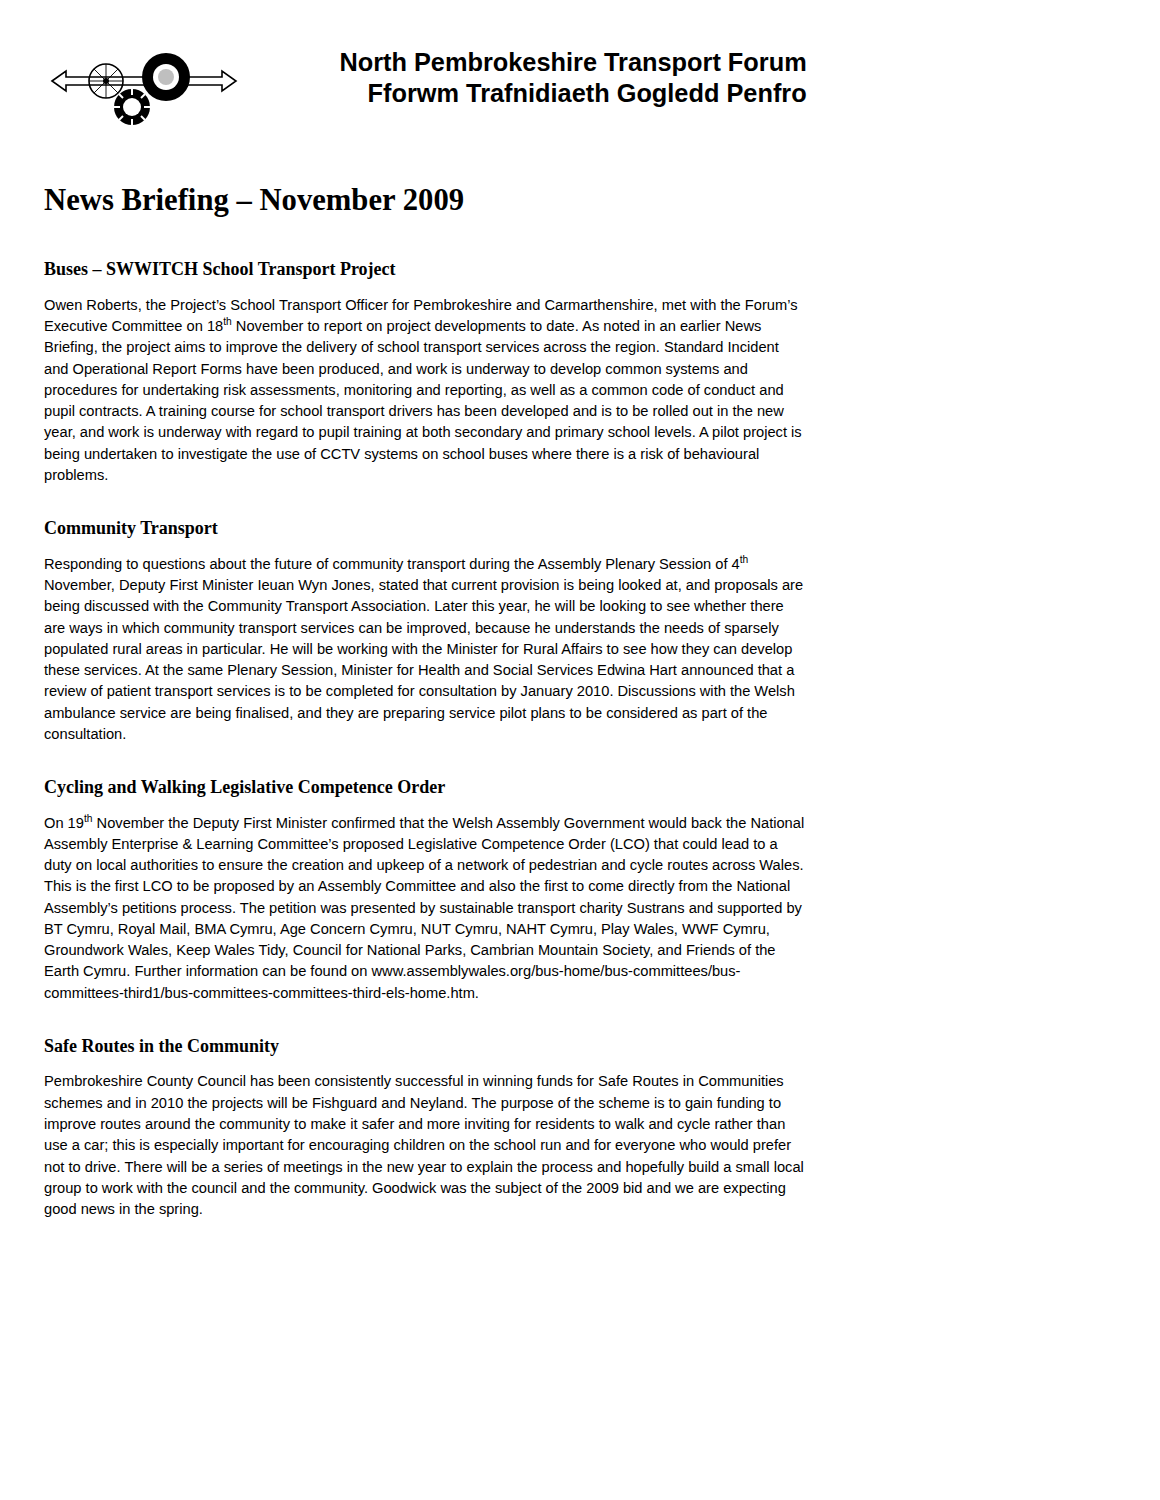North Pembrokeshire Transport Forum
Fforwm Trafnidiaeth Gogledd Penfro
News Briefing – November 2009
Buses – SWWITCH School Transport Project
Owen Roberts, the Project’s School Transport Officer for Pembrokeshire and Carmarthenshire, met with the Forum’s Executive Committee on 18th November to report on project developments to date. As noted in an earlier News Briefing, the project aims to improve the delivery of school transport services across the region. Standard Incident and Operational Report Forms have been produced, and work is underway to develop common systems and procedures for undertaking risk assessments, monitoring and reporting, as well as a common code of conduct and pupil contracts. A training course for school transport drivers has been developed and is to be rolled out in the new year, and work is underway with regard to pupil training at both secondary and primary school levels. A pilot project is being undertaken to investigate the use of CCTV systems on school buses where there is a risk of behavioural problems.
Community Transport
Responding to questions about the future of community transport during the Assembly Plenary Session of 4th November, Deputy First Minister Ieuan Wyn Jones, stated that current provision is being looked at, and proposals are being discussed with the Community Transport Association. Later this year, he will be looking to see whether there are ways in which community transport services can be improved, because he understands the needs of sparsely populated rural areas in particular. He will be working with the Minister for Rural Affairs to see how they can develop these services. At the same Plenary Session, Minister for Health and Social Services Edwina Hart announced that a review of patient transport services is to be completed for consultation by January 2010. Discussions with the Welsh ambulance service are being finalised, and they are preparing service pilot plans to be considered as part of the consultation.
Cycling and Walking Legislative Competence Order
On 19th November the Deputy First Minister confirmed that the Welsh Assembly Government would back the National Assembly Enterprise & Learning Committee’s proposed Legislative Competence Order (LCO) that could lead to a duty on local authorities to ensure the creation and upkeep of a network of pedestrian and cycle routes across Wales. This is the first LCO to be proposed by an Assembly Committee and also the first to come directly from the National Assembly’s petitions process. The petition was presented by sustainable transport charity Sustrans and supported by BT Cymru, Royal Mail, BMA Cymru, Age Concern Cymru, NUT Cymru, NAHT Cymru, Play Wales, WWF Cymru, Groundwork Wales, Keep Wales Tidy, Council for National Parks, Cambrian Mountain Society, and Friends of the Earth Cymru. Further information can be found on www.assemblywales.org/bus-home/bus-committees/bus-committees-third1/bus-committees-committees-third-els-home.htm.
Safe Routes in the Community
Pembrokeshire County Council has been consistently successful in winning funds for Safe Routes in Communities schemes and in 2010 the projects will be Fishguard and Neyland. The purpose of the scheme is to gain funding to improve routes around the community to make it safer and more inviting for residents to walk and cycle rather than use a car; this is especially important for encouraging children on the school run and for everyone who would prefer not to drive. There will be a series of meetings in the new year to explain the process and hopefully build a small local group to work with the council and the community. Goodwick was the subject of the 2009 bid and we are expecting good news in the spring.